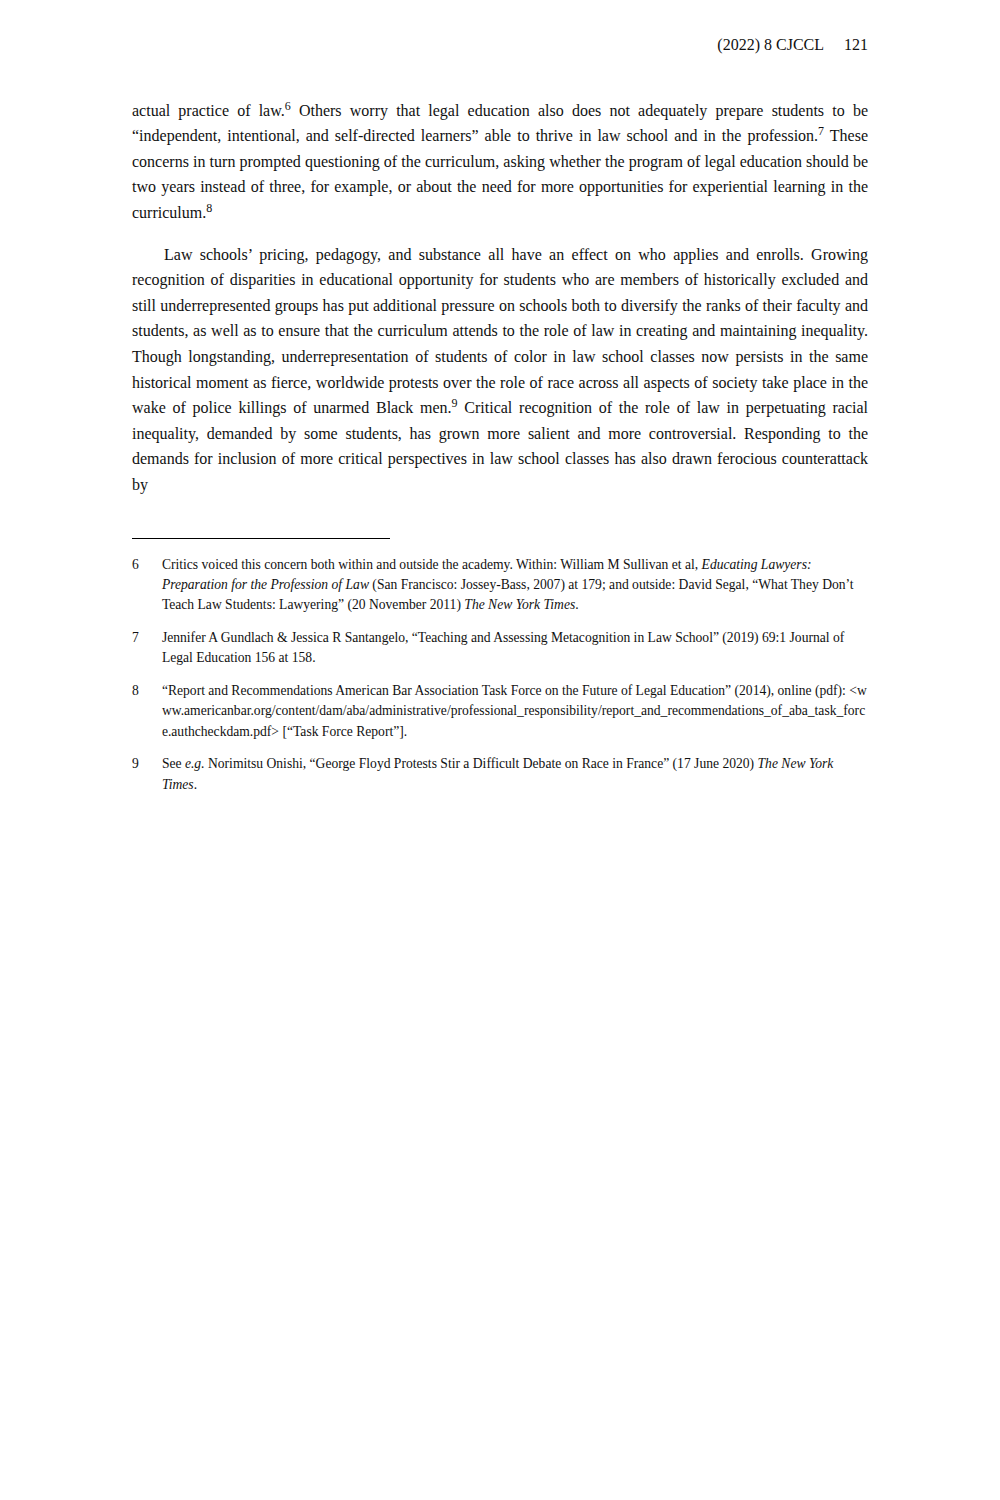(2022) 8 CJCCL 121
actual practice of law.6 Others worry that legal education also does not adequately prepare students to be “independent, intentional, and self-directed learners” able to thrive in law school and in the profession.7 These concerns in turn prompted questioning of the curriculum, asking whether the program of legal education should be two years instead of three, for example, or about the need for more opportunities for experiential learning in the curriculum.8
Law schools’ pricing, pedagogy, and substance all have an effect on who applies and enrolls. Growing recognition of disparities in educational opportunity for students who are members of historically excluded and still underrepresented groups has put additional pressure on schools both to diversify the ranks of their faculty and students, as well as to ensure that the curriculum attends to the role of law in creating and maintaining inequality. Though longstanding, underrepresentation of students of color in law school classes now persists in the same historical moment as fierce, worldwide protests over the role of race across all aspects of society take place in the wake of police killings of unarmed Black men.9 Critical recognition of the role of law in perpetuating racial inequality, demanded by some students, has grown more salient and more controversial. Responding to the demands for inclusion of more critical perspectives in law school classes has also drawn ferocious counterattack by
6 Critics voiced this concern both within and outside the academy. Within: William M Sullivan et al, Educating Lawyers: Preparation for the Profession of Law (San Francisco: Jossey-Bass, 2007) at 179; and outside: David Segal, “What They Don’t Teach Law Students: Lawyering” (20 November 2011) The New York Times.
7 Jennifer A Gundlach & Jessica R Santangelo, “Teaching and Assessing Metacognition in Law School” (2019) 69:1 Journal of Legal Education 156 at 158.
8 “Report and Recommendations American Bar Association Task Force on the Future of Legal Education” (2014), online (pdf): <www.americanbar.org/content/dam/aba/administrative/professional_responsibility/report_and_recommendations_of_aba_task_force.authcheckdam.pdf> [“Task Force Report”].
9 See e.g. Norimitsu Onishi, “George Floyd Protests Stir a Difficult Debate on Race in France” (17 June 2020) The New York Times.